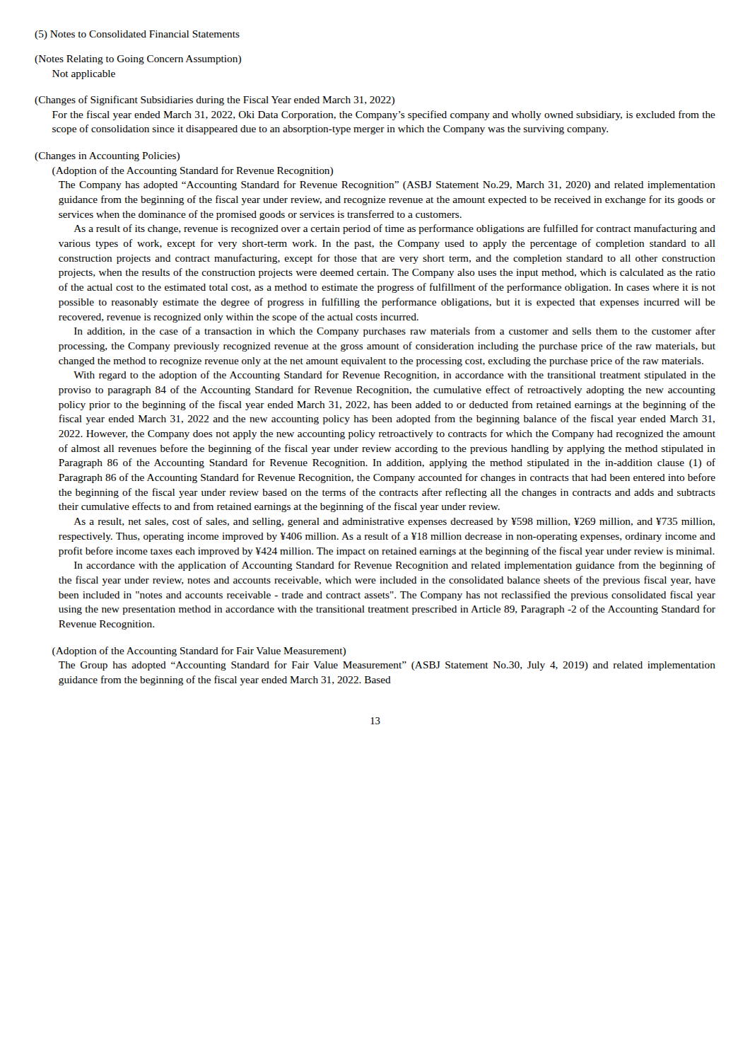(5) Notes to Consolidated Financial Statements
(Notes Relating to Going Concern Assumption)
Not applicable
(Changes of Significant Subsidiaries during the Fiscal Year ended March 31, 2022)
For the fiscal year ended March 31, 2022, Oki Data Corporation, the Company’s specified company and wholly owned subsidiary, is excluded from the scope of consolidation since it disappeared due to an absorption-type merger in which the Company was the surviving company.
(Changes in Accounting Policies)
(Adoption of the Accounting Standard for Revenue Recognition)
The Company has adopted “Accounting Standard for Revenue Recognition” (ASBJ Statement No.29, March 31, 2020) and related implementation guidance from the beginning of the fiscal year under review, and recognize revenue at the amount expected to be received in exchange for its goods or services when the dominance of the promised goods or services is transferred to a customers.
As a result of its change, revenue is recognized over a certain period of time as performance obligations are fulfilled for contract manufacturing and various types of work, except for very short-term work. In the past, the Company used to apply the percentage of completion standard to all construction projects and contract manufacturing, except for those that are very short term, and the completion standard to all other construction projects, when the results of the construction projects were deemed certain. The Company also uses the input method, which is calculated as the ratio of the actual cost to the estimated total cost, as a method to estimate the progress of fulfillment of the performance obligation. In cases where it is not possible to reasonably estimate the degree of progress in fulfilling the performance obligations, but it is expected that expenses incurred will be recovered, revenue is recognized only within the scope of the actual costs incurred.
In addition, in the case of a transaction in which the Company purchases raw materials from a customer and sells them to the customer after processing, the Company previously recognized revenue at the gross amount of consideration including the purchase price of the raw materials, but changed the method to recognize revenue only at the net amount equivalent to the processing cost, excluding the purchase price of the raw materials.
With regard to the adoption of the Accounting Standard for Revenue Recognition, in accordance with the transitional treatment stipulated in the proviso to paragraph 84 of the Accounting Standard for Revenue Recognition, the cumulative effect of retroactively adopting the new accounting policy prior to the beginning of the fiscal year ended March 31, 2022, has been added to or deducted from retained earnings at the beginning of the fiscal year ended March 31, 2022 and the new accounting policy has been adopted from the beginning balance of the fiscal year ended March 31, 2022. However, the Company does not apply the new accounting policy retroactively to contracts for which the Company had recognized the amount of almost all revenues before the beginning of the fiscal year under review according to the previous handling by applying the method stipulated in Paragraph 86 of the Accounting Standard for Revenue Recognition. In addition, applying the method stipulated in the in-addition clause (1) of Paragraph 86 of the Accounting Standard for Revenue Recognition, the Company accounted for changes in contracts that had been entered into before the beginning of the fiscal year under review based on the terms of the contracts after reflecting all the changes in contracts and adds and subtracts their cumulative effects to and from retained earnings at the beginning of the fiscal year under review.
As a result, net sales, cost of sales, and selling, general and administrative expenses decreased by ¥598 million, ¥269 million, and ¥735 million, respectively. Thus, operating income improved by ¥406 million. As a result of a ¥18 million decrease in non-operating expenses, ordinary income and profit before income taxes each improved by ¥424 million. The impact on retained earnings at the beginning of the fiscal year under review is minimal.
In accordance with the application of Accounting Standard for Revenue Recognition and related implementation guidance from the beginning of the fiscal year under review, notes and accounts receivable, which were included in the consolidated balance sheets of the previous fiscal year, have been included in "notes and accounts receivable - trade and contract assets". The Company has not reclassified the previous consolidated fiscal year using the new presentation method in accordance with the transitional treatment prescribed in Article 89, Paragraph -2 of the Accounting Standard for Revenue Recognition.
(Adoption of the Accounting Standard for Fair Value Measurement)
The Group has adopted “Accounting Standard for Fair Value Measurement” (ASBJ Statement No.30, July 4, 2019) and related implementation guidance from the beginning of the fiscal year ended March 31, 2022. Based
13